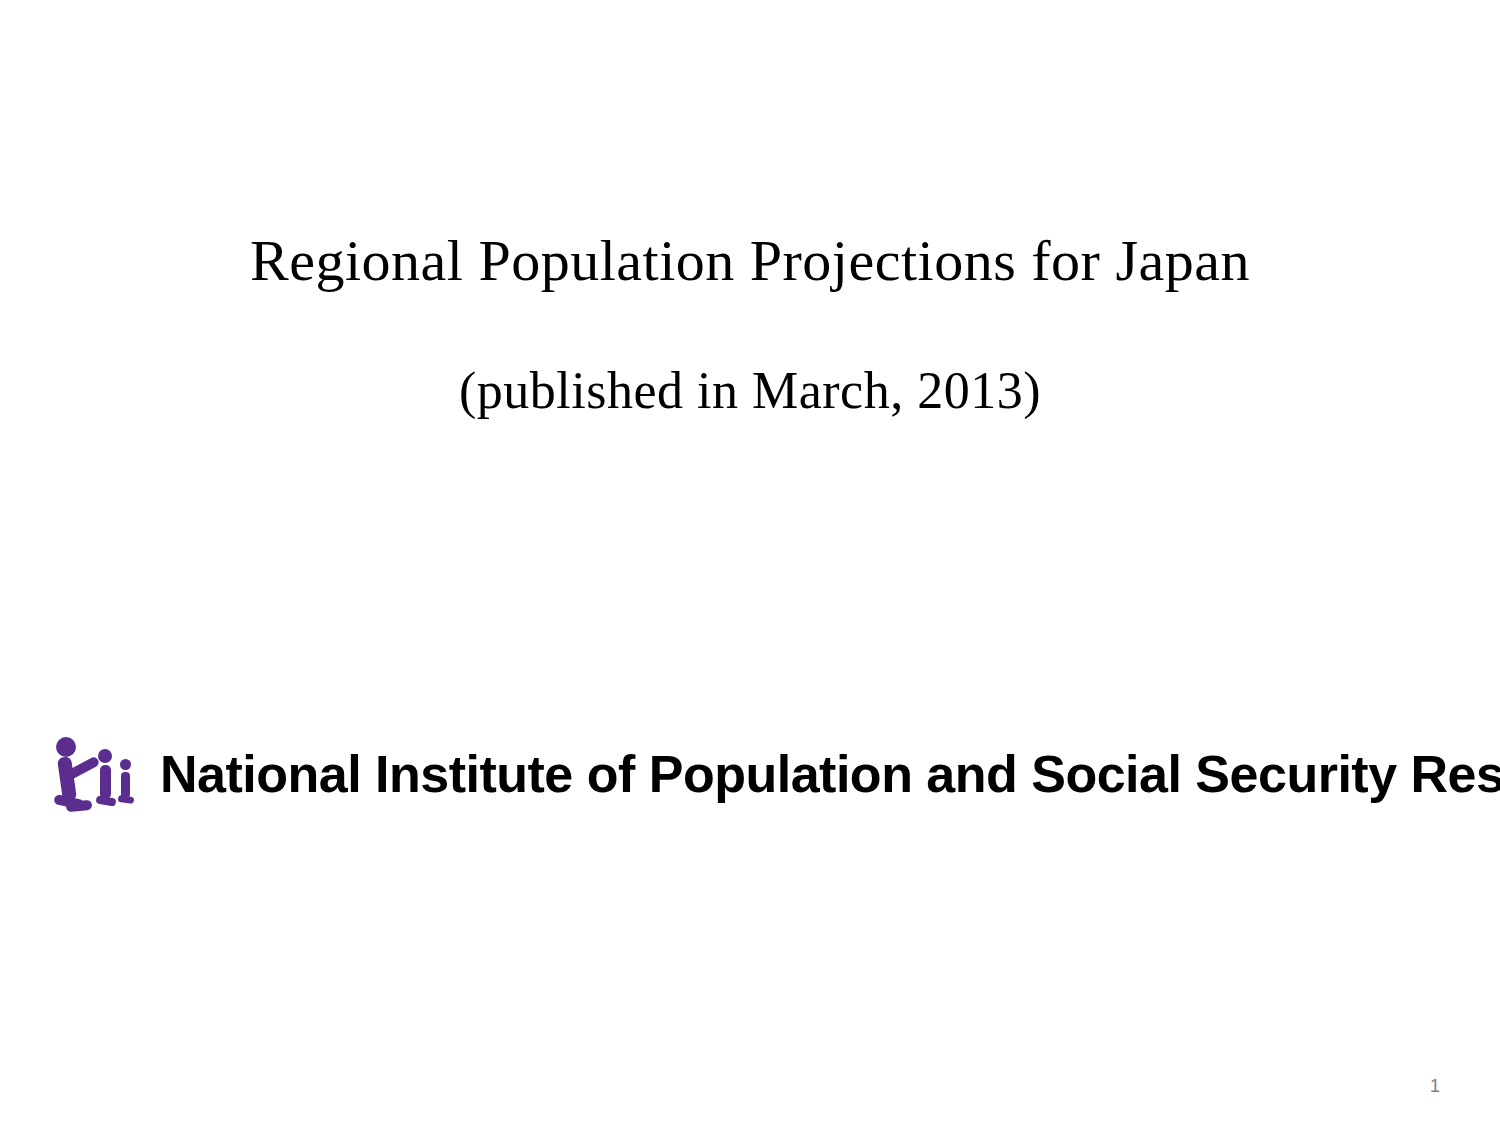Regional Population Projections for Japan
(published in March, 2013)
National Institute of Population and Social Security Research
1